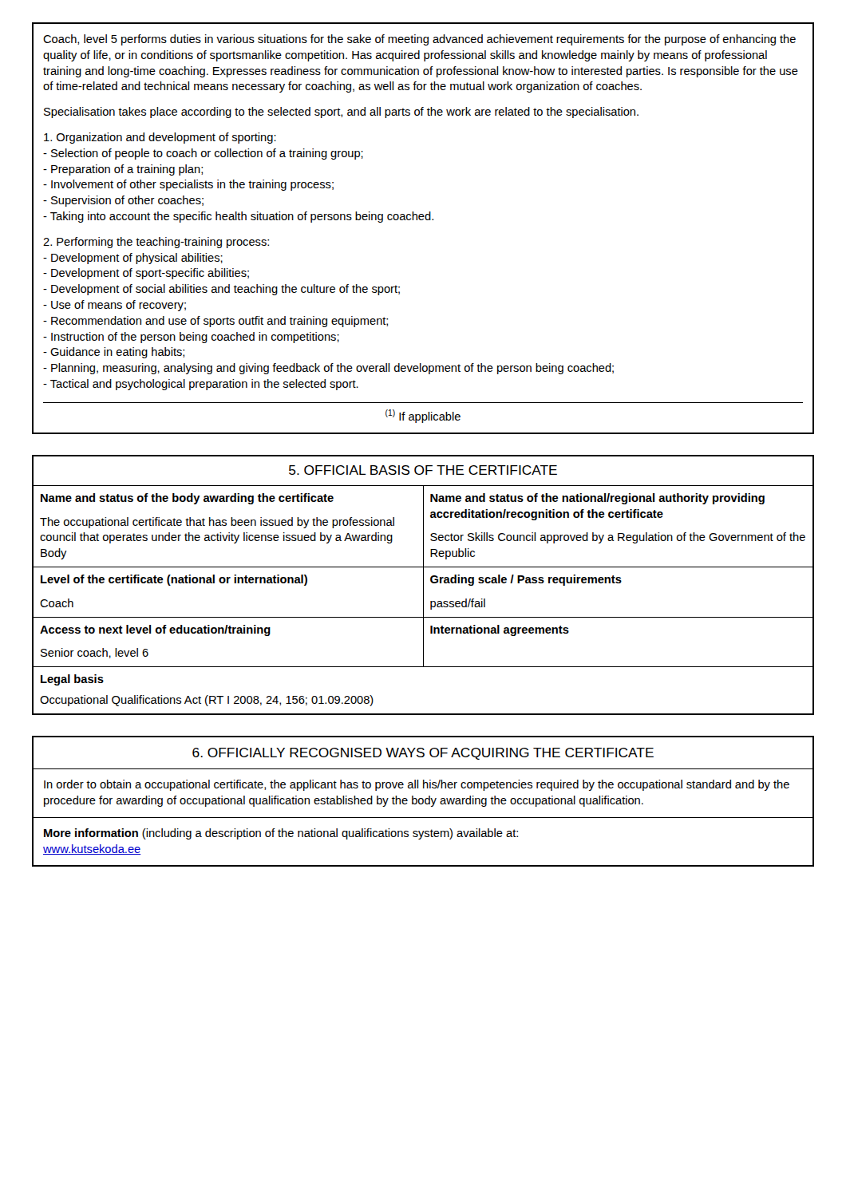Coach, level 5 performs duties in various situations for the sake of meeting advanced achievement requirements for the purpose of enhancing the quality of life, or in conditions of sportsmanlike competition. Has acquired professional skills and knowledge mainly by means of professional training and long-time coaching. Expresses readiness for communication of professional know-how to interested parties. Is responsible for the use of time-related and technical means necessary for coaching, as well as for the mutual work organization of coaches.
Specialisation takes place according to the selected sport, and all parts of the work are related to the specialisation.
1. Organization and development of sporting:
- Selection of people to coach or collection of a training group;
- Preparation of a training plan;
- Involvement of other specialists in the training process;
- Supervision of other coaches;
- Taking into account the specific health situation of persons being coached.
2. Performing the teaching-training process:
- Development of physical abilities;
- Development of sport-specific abilities;
- Development of social abilities and teaching the culture of the sport;
- Use of means of recovery;
- Recommendation and use of sports outfit and training equipment;
- Instruction of the person being coached in competitions;
- Guidance in eating habits;
- Planning, measuring, analysing and giving feedback of the overall development of the person being coached;
- Tactical and psychological preparation in the selected sport.
(1) If applicable
| 5. OFFICIAL BASIS OF THE CERTIFICATE |
| Name and status of the body awarding the certificate The occupational certificate that has been issued by the professional council that operates under the activity license issued by a Awarding Body | Name and status of the national/regional authority providing accreditation/recognition of the certificate Sector Skills Council approved by a Regulation of the Government of the Republic |
| Level of the certificate (national or international) Coach | Grading scale / Pass requirements passed/fail |
| Access to next level of education/training Senior coach, level 6 | International agreements |
| Legal basis Occupational Qualifications Act (RT I 2008, 24, 156; 01.09.2008) |
6. OFFICIALLY RECOGNISED WAYS OF ACQUIRING THE CERTIFICATE
In order to obtain a occupational certificate, the applicant has to prove all his/her competencies required by the occupational standard and by the procedure for awarding of occupational qualification established by the body awarding the occupational qualification.
More information (including a description of the national qualifications system) available at:
www.kutsekoda.ee